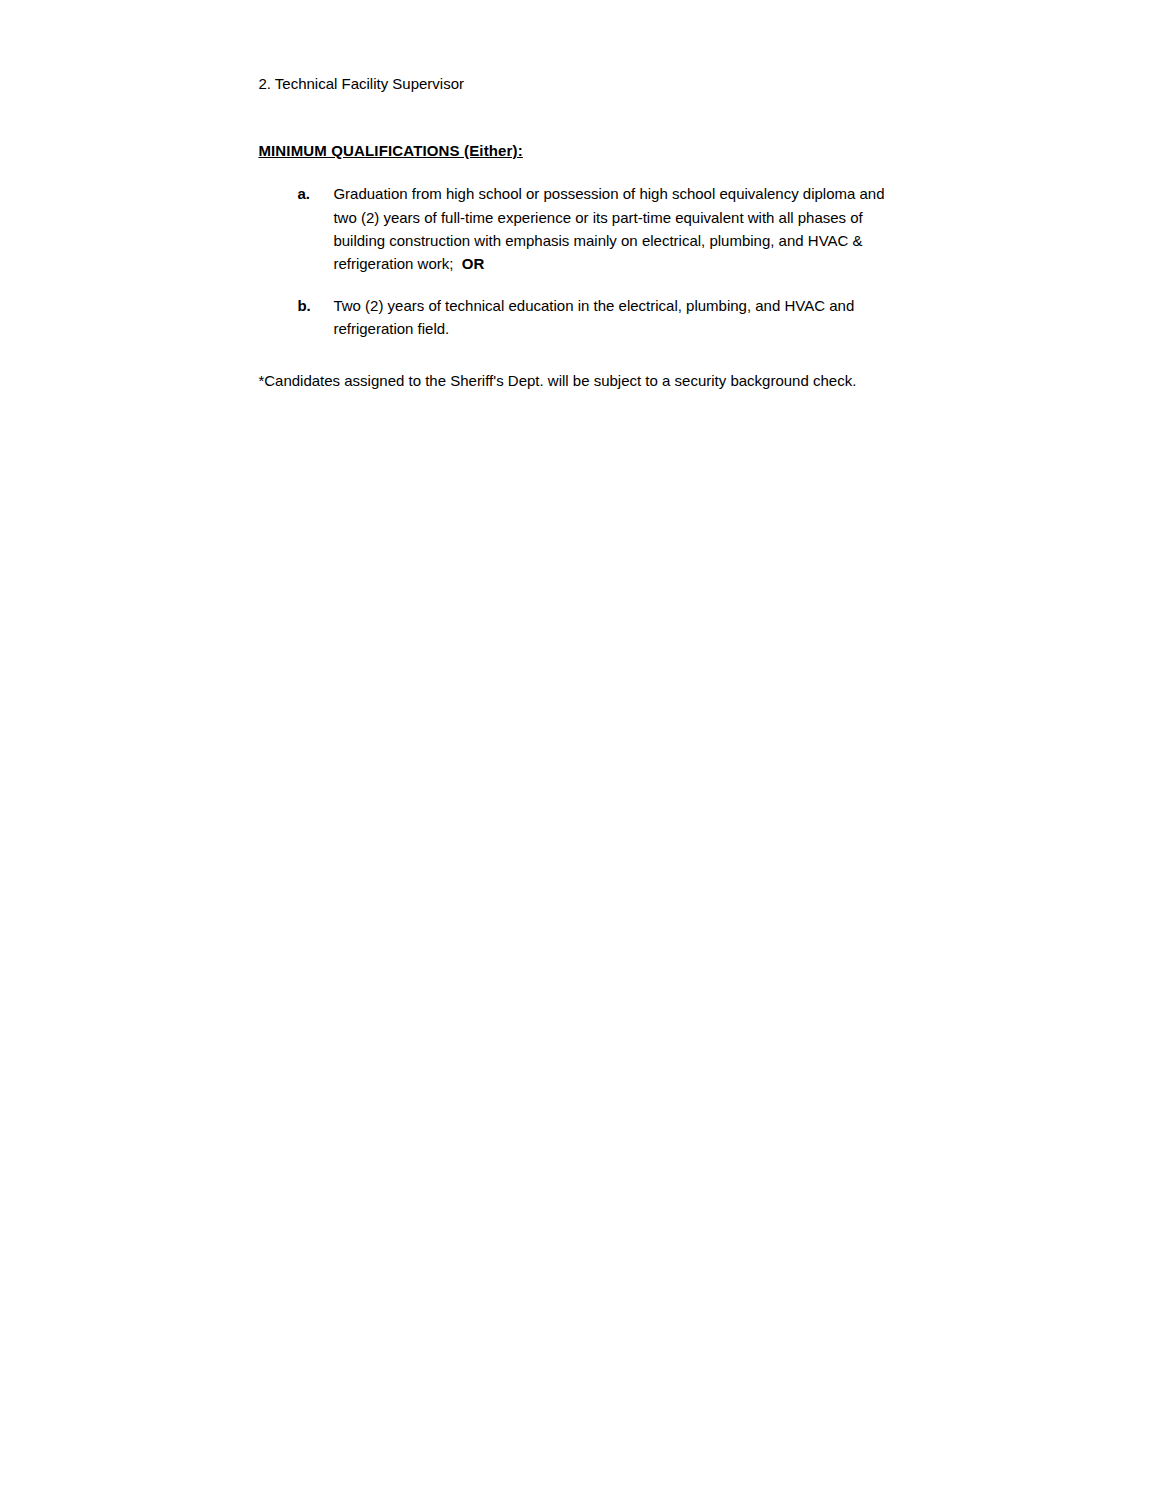2. Technical Facility Supervisor
MINIMUM QUALIFICATIONS (Either):
a. Graduation from high school or possession of high school equivalency diploma and two (2) years of full-time experience or its part-time equivalent with all phases of building construction with emphasis mainly on electrical, plumbing, and HVAC & refrigeration work; OR
b. Two (2) years of technical education in the electrical, plumbing, and HVAC and refrigeration field.
*Candidates assigned to the Sheriff's Dept. will be subject to a security background check.